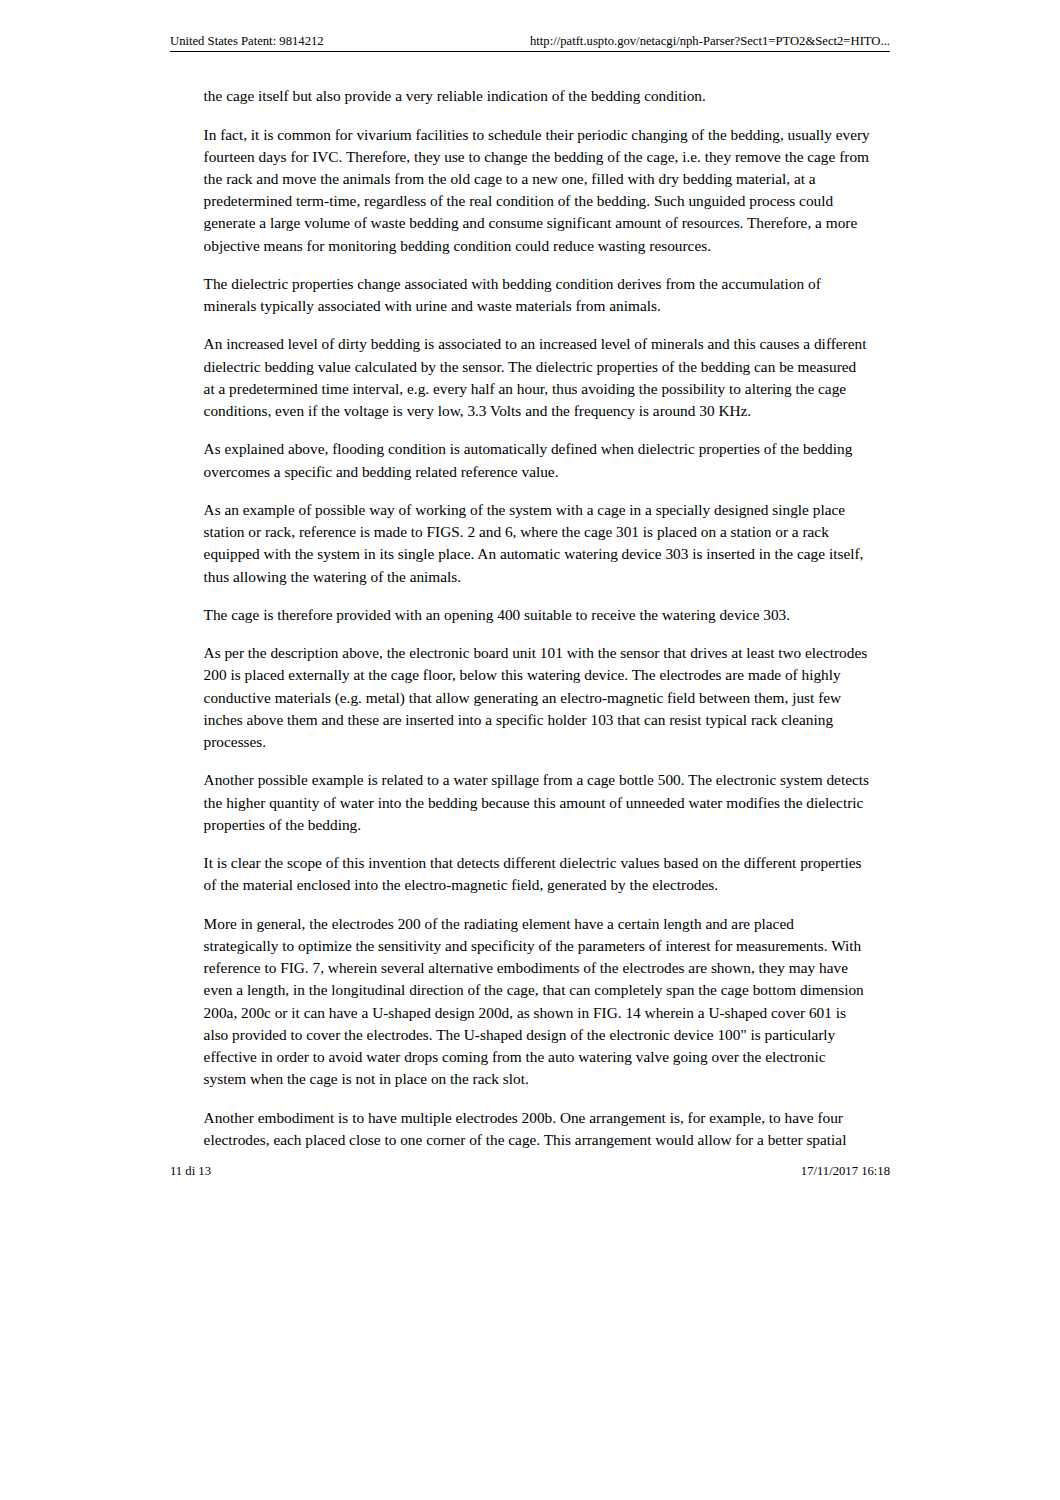United States Patent: 9814212
http://patft.uspto.gov/netacgi/nph-Parser?Sect1=PTO2&Sect2=HITO...
the cage itself but also provide a very reliable indication of the bedding condition.
In fact, it is common for vivarium facilities to schedule their periodic changing of the bedding, usually every fourteen days for IVC. Therefore, they use to change the bedding of the cage, i.e. they remove the cage from the rack and move the animals from the old cage to a new one, filled with dry bedding material, at a predetermined term-time, regardless of the real condition of the bedding. Such unguided process could generate a large volume of waste bedding and consume significant amount of resources. Therefore, a more objective means for monitoring bedding condition could reduce wasting resources.
The dielectric properties change associated with bedding condition derives from the accumulation of minerals typically associated with urine and waste materials from animals.
An increased level of dirty bedding is associated to an increased level of minerals and this causes a different dielectric bedding value calculated by the sensor. The dielectric properties of the bedding can be measured at a predetermined time interval, e.g. every half an hour, thus avoiding the possibility to altering the cage conditions, even if the voltage is very low, 3.3 Volts and the frequency is around 30 KHz.
As explained above, flooding condition is automatically defined when dielectric properties of the bedding overcomes a specific and bedding related reference value.
As an example of possible way of working of the system with a cage in a specially designed single place station or rack, reference is made to FIGS. 2 and 6, where the cage 301 is placed on a station or a rack equipped with the system in its single place. An automatic watering device 303 is inserted in the cage itself, thus allowing the watering of the animals.
The cage is therefore provided with an opening 400 suitable to receive the watering device 303.
As per the description above, the electronic board unit 101 with the sensor that drives at least two electrodes 200 is placed externally at the cage floor, below this watering device. The electrodes are made of highly conductive materials (e.g. metal) that allow generating an electro-magnetic field between them, just few inches above them and these are inserted into a specific holder 103 that can resist typical rack cleaning processes.
Another possible example is related to a water spillage from a cage bottle 500. The electronic system detects the higher quantity of water into the bedding because this amount of unneeded water modifies the dielectric properties of the bedding.
It is clear the scope of this invention that detects different dielectric values based on the different properties of the material enclosed into the electro-magnetic field, generated by the electrodes.
More in general, the electrodes 200 of the radiating element have a certain length and are placed strategically to optimize the sensitivity and specificity of the parameters of interest for measurements. With reference to FIG. 7, wherein several alternative embodiments of the electrodes are shown, they may have even a length, in the longitudinal direction of the cage, that can completely span the cage bottom dimension 200a, 200c or it can have a U-shaped design 200d, as shown in FIG. 14 wherein a U-shaped cover 601 is also provided to cover the electrodes. The U-shaped design of the electronic device 100" is particularly effective in order to avoid water drops coming from the auto watering valve going over the electronic system when the cage is not in place on the rack slot.
Another embodiment is to have multiple electrodes 200b. One arrangement is, for example, to have four electrodes, each placed close to one corner of the cage. This arrangement would allow for a better spatial
11 di 13
17/11/2017 16:18